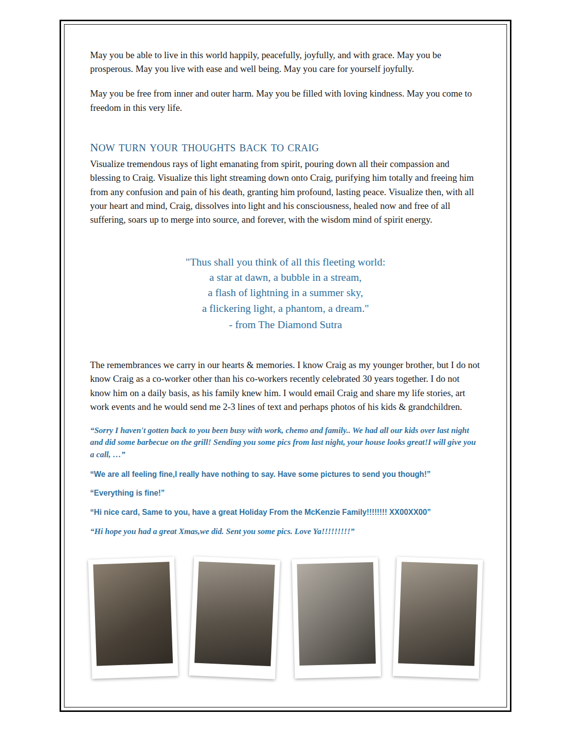May you be able to live in this world happily, peacefully, joyfully, and with grace. May you be prosperous. May you live with ease and well being. May you care for yourself joyfully.
May you be free from inner and outer harm. May you be filled with loving kindness. May you come to freedom in this very life.
Now turn your thoughts back to Craig
Visualize tremendous rays of light emanating from spirit, pouring down all their compassion and blessing to Craig. Visualize this light streaming down onto Craig, purifying him totally and freeing him from any confusion and pain of his death, granting him profound, lasting peace. Visualize then, with all your heart and mind, Craig, dissolves into light and his consciousness, healed now and free of all suffering, soars up to merge into source, and forever, with the wisdom mind of spirit energy.
"Thus shall you think of all this fleeting world:
a star at dawn, a bubble in a stream,
a flash of lightning in a summer sky,
a flickering light, a phantom, a dream."
- from The Diamond Sutra
The remembrances we carry in our hearts & memories. I know Craig as my younger brother, but I do not know Craig as a co-worker other than his co-workers recently celebrated 30 years together. I do not know him on a daily basis, as his family knew him. I would email Craig and share my life stories, art work events and he would send me 2-3 lines of text and perhaps photos of his kids & grandchildren.
“Sorry I haven't gotten back to you been busy with work, chemo and family.. We had all our kids over last night and did some barbecue on the grill! Sending you some pics from last night, your house looks great!I will give you a call, …”
“We are all feeling fine,I really have nothing to say. Have some pictures to send you though!”
“Everything is fine!”
“Hi nice card, Same to you, have a great Holiday From the McKenzie Family!!!!!!!! XX00XX00”
“Hi hope you had a great Xmas,we did. Sent you some pics. Love Ya!!!!!!!!!”